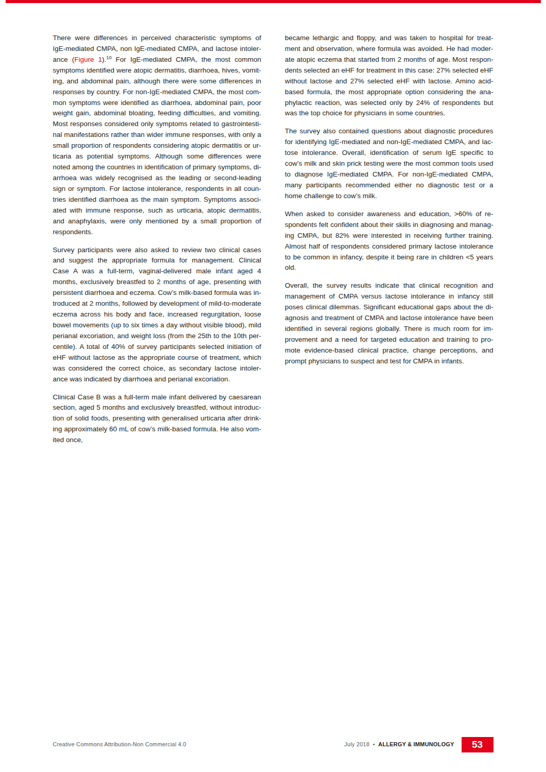There were differences in perceived characteristic symptoms of IgE-mediated CMPA, non IgE-mediated CMPA, and lactose intolerance (Figure 1).10 For IgE-mediated CMPA, the most common symptoms identified were atopic dermatitis, diarrhoea, hives, vomiting, and abdominal pain, although there were some differences in responses by country. For non-IgE-mediated CMPA, the most common symptoms were identified as diarrhoea, abdominal pain, poor weight gain, abdominal bloating, feeding difficulties, and vomiting. Most responses considered only symptoms related to gastrointestinal manifestations rather than wider immune responses, with only a small proportion of respondents considering atopic dermatitis or urticaria as potential symptoms. Although some differences were noted among the countries in identification of primary symptoms, diarrhoea was widely recognised as the leading or second-leading sign or symptom. For lactose intolerance, respondents in all countries identified diarrhoea as the main symptom. Symptoms associated with immune response, such as urticaria, atopic dermatitis, and anaphylaxis, were only mentioned by a small proportion of respondents.
Survey participants were also asked to review two clinical cases and suggest the appropriate formula for management. Clinical Case A was a full-term, vaginal-delivered male infant aged 4 months, exclusively breastfed to 2 months of age, presenting with persistent diarrhoea and eczema. Cow’s milk-based formula was introduced at 2 months, followed by development of mild-to-moderate eczema across his body and face, increased regurgitation, loose bowel movements (up to six times a day without visible blood), mild perianal excoriation, and weight loss (from the 25th to the 10th percentile). A total of 40% of survey participants selected initiation of eHF without lactose as the appropriate course of treatment, which was considered the correct choice, as secondary lactose intolerance was indicated by diarrhoea and perianal excoriation.
Clinical Case B was a full-term male infant delivered by caesarean section, aged 5 months and exclusively breastfed, without introduction of solid foods, presenting with generalised urticaria after drinking approximately 60 mL of cow’s milk-based formula. He also vomited once,
became lethargic and floppy, and was taken to hospital for treatment and observation, where formula was avoided. He had moderate atopic eczema that started from 2 months of age. Most respondents selected an eHF for treatment in this case: 27% selected eHF without lactose and 27% selected eHF with lactose. Amino acid-based formula, the most appropriate option considering the anaphylactic reaction, was selected only by 24% of respondents but was the top choice for physicians in some countries.
The survey also contained questions about diagnostic procedures for identifying IgE-mediated and non-IgE-mediated CMPA, and lactose intolerance. Overall, identification of serum IgE specific to cow’s milk and skin prick testing were the most common tools used to diagnose IgE-mediated CMPA. For non-IgE-mediated CMPA, many participants recommended either no diagnostic test or a home challenge to cow’s milk.
When asked to consider awareness and education, >60% of respondents felt confident about their skills in diagnosing and managing CMPA, but 82% were interested in receiving further training. Almost half of respondents considered primary lactose intolerance to be common in infancy, despite it being rare in children <5 years old.
Overall, the survey results indicate that clinical recognition and management of CMPA versus lactose intolerance in infancy still poses clinical dilemmas. Significant educational gaps about the diagnosis and treatment of CMPA and lactose intolerance have been identified in several regions globally. There is much room for improvement and a need for targeted education and training to promote evidence-based clinical practice, change perceptions, and prompt physicians to suspect and test for CMPA in infants.
Creative Commons Attribution-Non Commercial 4.0
July 2018 • ALLERGY & IMMUNOLOGY
53